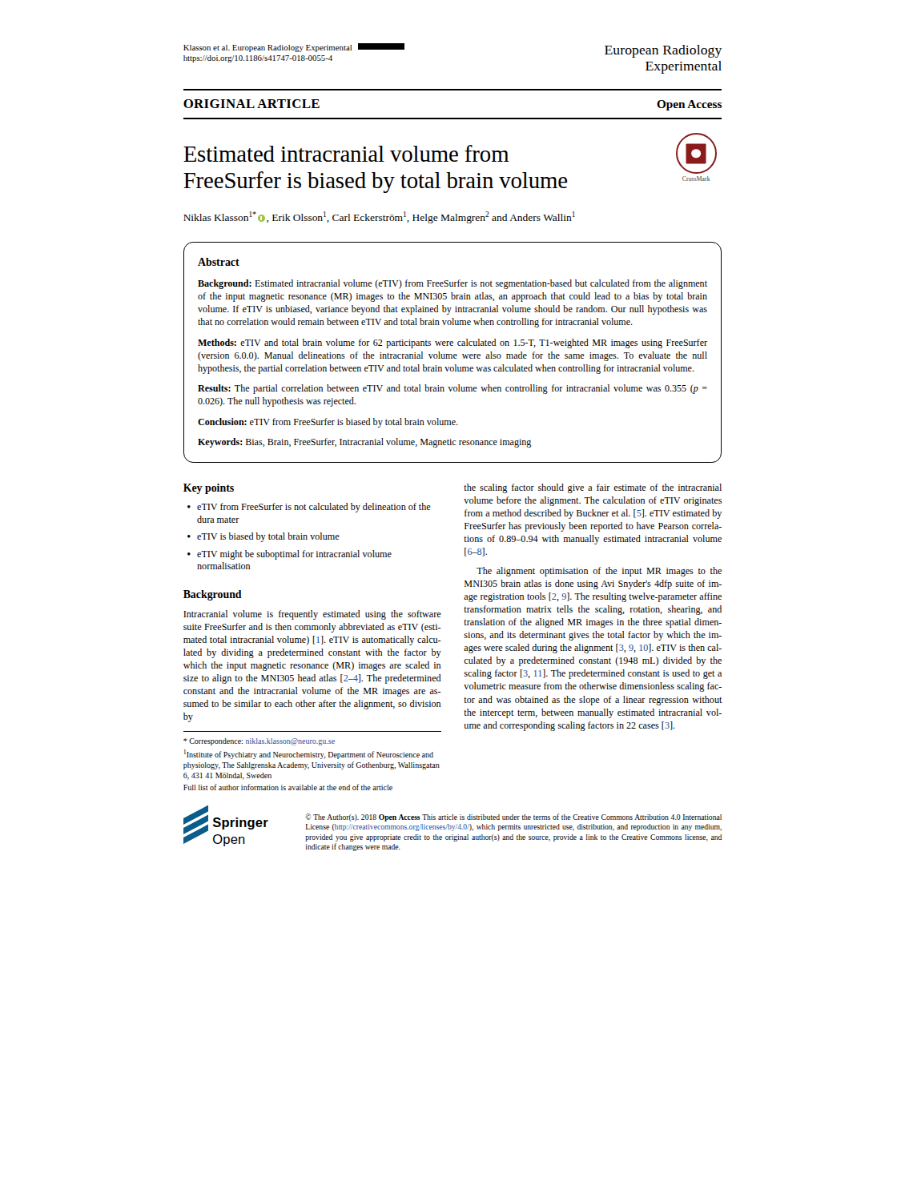Klasson et al. European Radiology Experimental
https://doi.org/10.1186/s41747-018-0055-4
European Radiology
Experimental
Original Article
Open Access
CrossMark
Estimated intracranial volume from
FreeSurfer is biased by total brain volume
Niklas Klasson1* , Erik Olsson1, Carl Eckerström1, Helge Malmgren2 and Anders Wallin1
Abstract
Background: Estimated intracranial volume (eTIV) from FreeSurfer is not segmentation-based but calculated from the alignment of the input magnetic resonance (MR) images to the MNI305 brain atlas, an approach that could lead to a bias by total brain volume. If eTIV is unbiased, variance beyond that explained by intracranial volume should be random. Our null hypothesis was that no correlation would remain between eTIV and total brain volume when controlling for intracranial volume.
Methods: eTIV and total brain volume for 62 participants were calculated on 1.5-T, T1-weighted MR images using FreeSurfer (version 6.0.0). Manual delineations of the intracranial volume were also made for the same images. To evaluate the null hypothesis, the partial correlation between eTIV and total brain volume was calculated when controlling for intracranial volume.
Results: The partial correlation between eTIV and total brain volume when controlling for intracranial volume was 0.355 (p = 0.026). The null hypothesis was rejected.
Conclusion: eTIV from FreeSurfer is biased by total brain volume.
Keywords: Bias, Brain, FreeSurfer, Intracranial volume, Magnetic resonance imaging
Key points
eTIV from FreeSurfer is not calculated by delineation of the dura mater
eTIV is biased by total brain volume
eTIV might be suboptimal for intracranial volume normalisation
Background
Intracranial volume is frequently estimated using the software suite FreeSurfer and is then commonly abbreviated as eTIV (estimated total intracranial volume) [1]. eTIV is automatically calculated by dividing a predetermined constant with the factor by which the input magnetic resonance (MR) images are scaled in size to align to the MNI305 head atlas [2–4]. The predetermined constant and the intracranial volume of the MR images are assumed to be similar to each other after the alignment, so division by
* Correspondence: niklas.klasson@neuro.gu.se
1Institute of Psychiatry and Neurochemistry, Department of Neuroscience and physiology, The Sahlgrenska Academy, University of Gothenburg, Wallinsgatan 6, 431 41 Mölndal, Sweden
Full list of author information is available at the end of the article
the scaling factor should give a fair estimate of the intracranial volume before the alignment. The calculation of eTIV originates from a method described by Buckner et al. [5]. eTIV estimated by FreeSurfer has previously been reported to have Pearson correlations of 0.89–0.94 with manually estimated intracranial volume [6–8].
The alignment optimisation of the input MR images to the MNI305 brain atlas is done using Avi Snyder's 4dfp suite of image registration tools [2, 9]. The resulting twelve-parameter affine transformation matrix tells the scaling, rotation, shearing, and translation of the aligned MR images in the three spatial dimensions, and its determinant gives the total factor by which the images were scaled during the alignment [3, 9, 10]. eTIV is then calculated by a predetermined constant (1948 mL) divided by the scaling factor [3, 11]. The predetermined constant is used to get a volumetric measure from the otherwise dimensionless scaling factor and was obtained as the slope of a linear regression without the intercept term, between manually estimated intracranial volume and corresponding scaling factors in 22 cases [3].
Springer Open
© The Author(s). 2018 Open Access This article is distributed under the terms of the Creative Commons Attribution 4.0 International License (http://creativecommons.org/licenses/by/4.0/), which permits unrestricted use, distribution, and reproduction in any medium, provided you give appropriate credit to the original author(s) and the source, provide a link to the Creative Commons license, and indicate if changes were made.